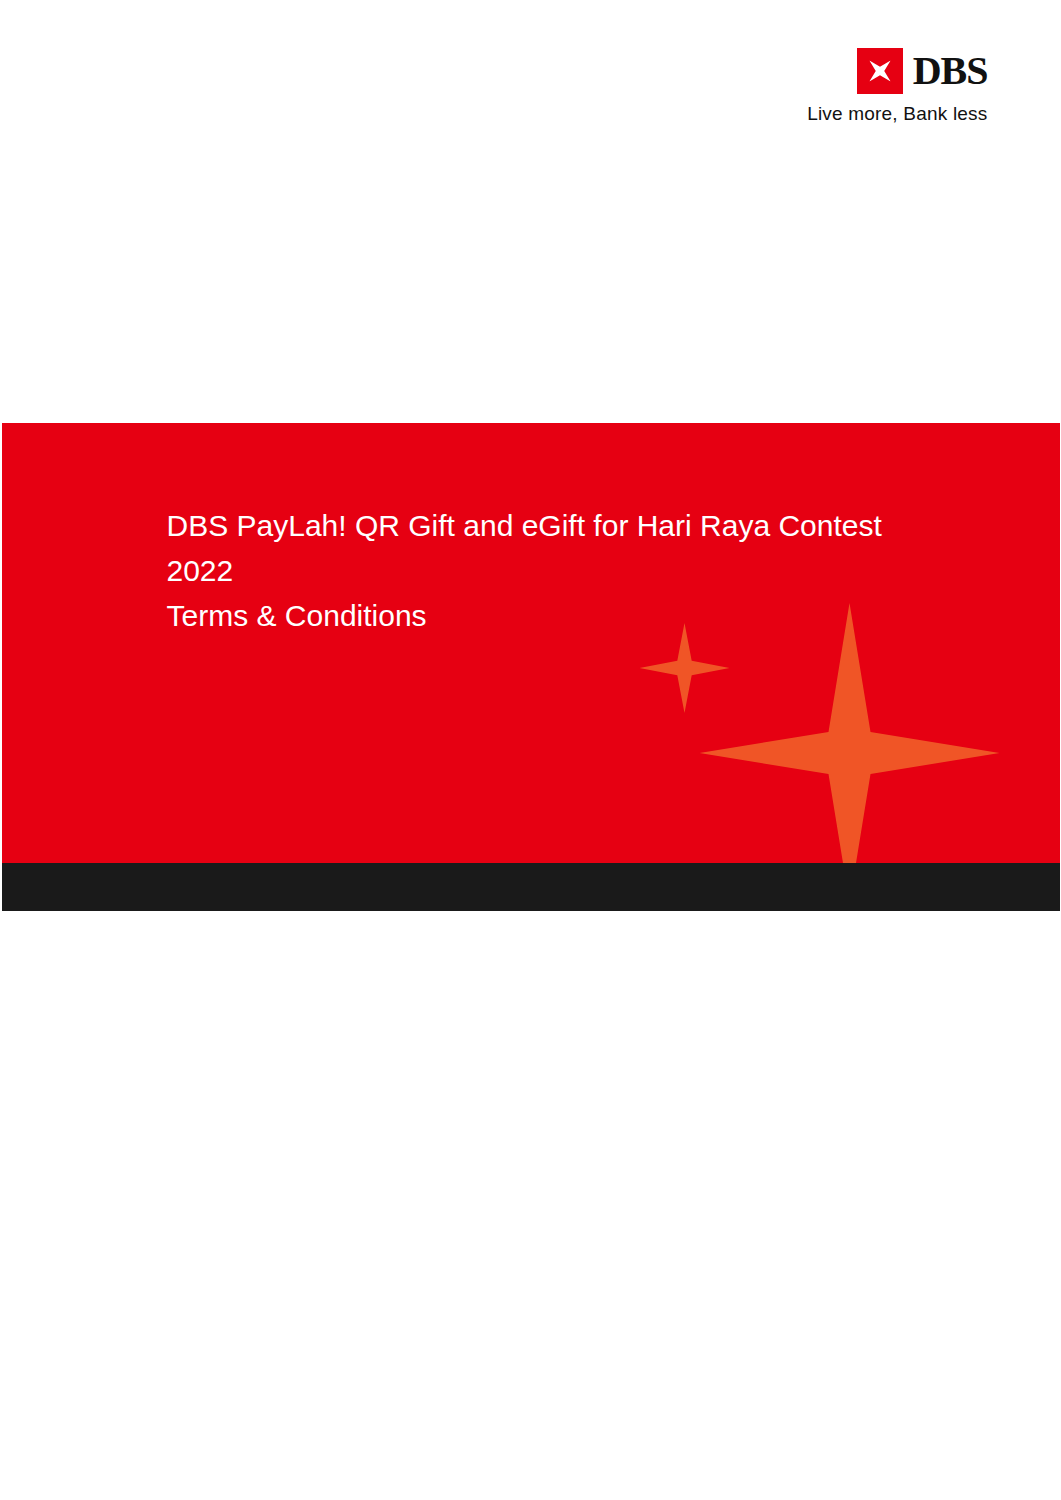DBS
Live more, Bank less
DBS PayLah! QR Gift and eGift for Hari Raya Contest 2022 Terms & Conditions